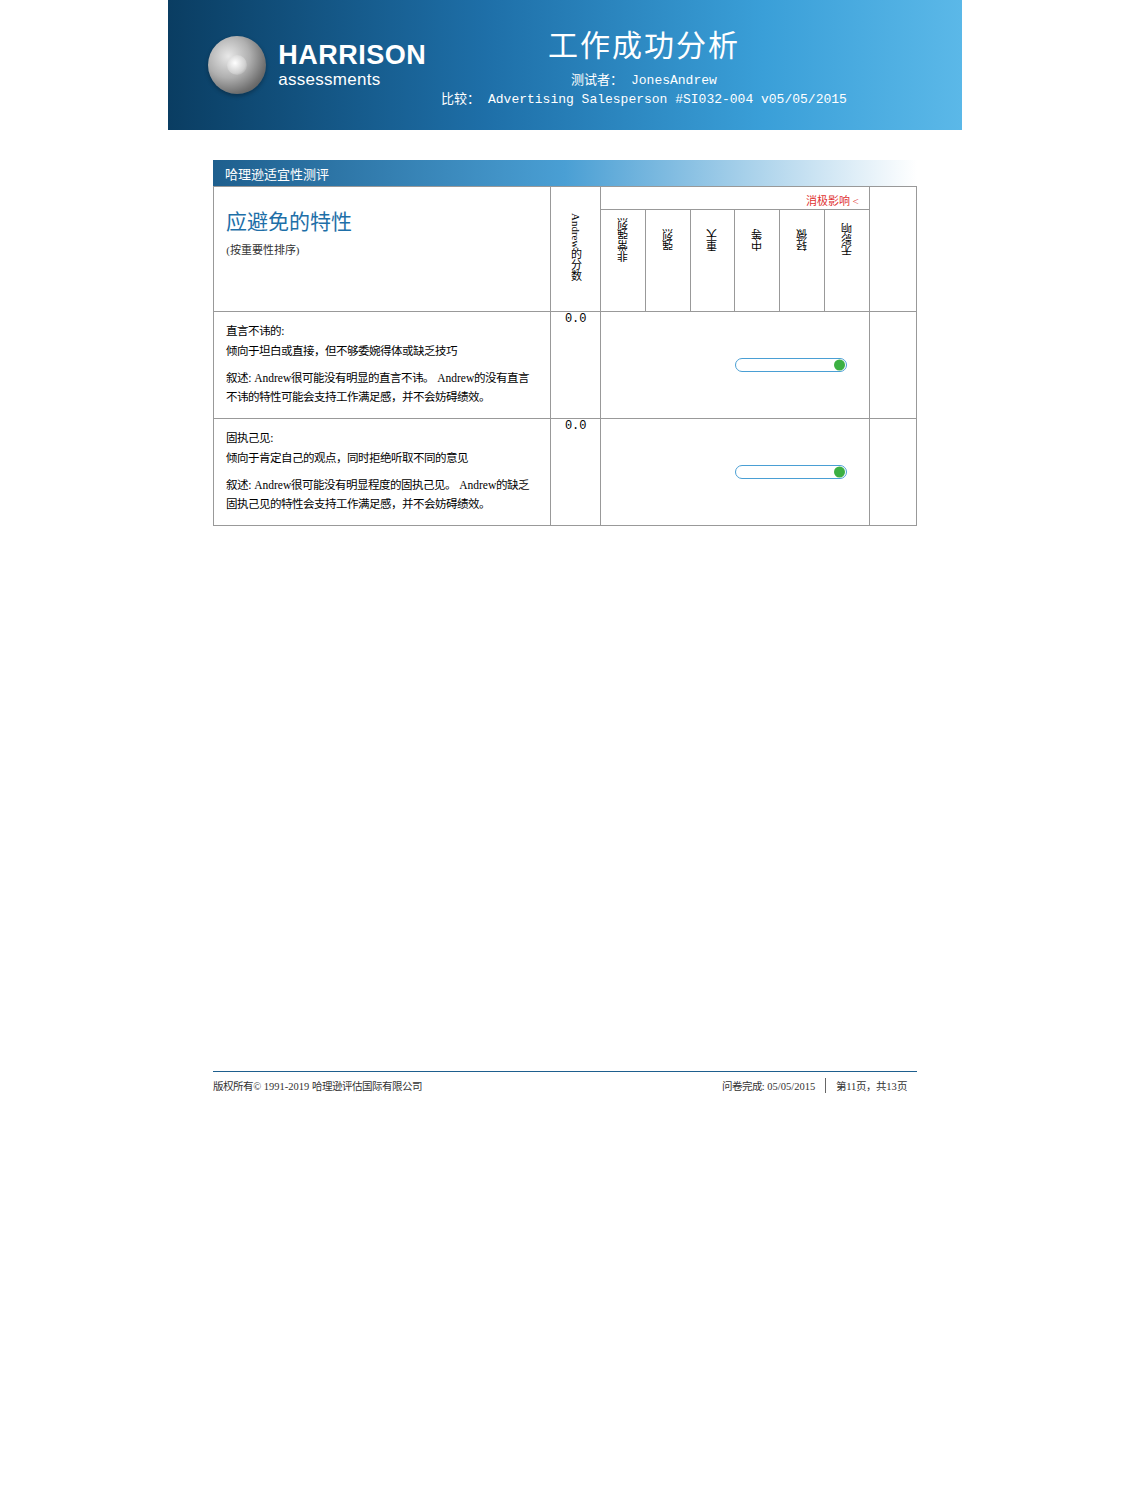HARRISON
assessments
工作成功分析
测试者： JonesAndrew
比较： Advertising Salesperson #SI032-004 v05/05/2015
哈理逊适宜性测评
| 应避免的特性 (按重要性排序) | Andrew的分数 | 消极影响 < | |
| 非常强烈 | 强烈 | 重大 | 中等 | 轻微 | 无影响 |
| 直言不讳的: 倾向于坦白或直接，但不够委婉得体或缺乏技巧 叙述: Andrew很可能没有明显的直言不讳。 Andrew的没有直言不讳的特性可能会支持工作满足感，并不会妨碍绩效。 | 0.0 | | |
| 固执己见: 倾向于肯定自己的观点，同时拒绝听取不同的意见 叙述: Andrew很可能没有明显程度的固执己见。 Andrew的缺乏固执己见的特性会支持工作满足感，并不会妨碍绩效。 | 0.0 | | |
版权所有© 1991-2019 哈理逊评估国际有限公司
问卷完成: 05/05/2015 第11页，共13页